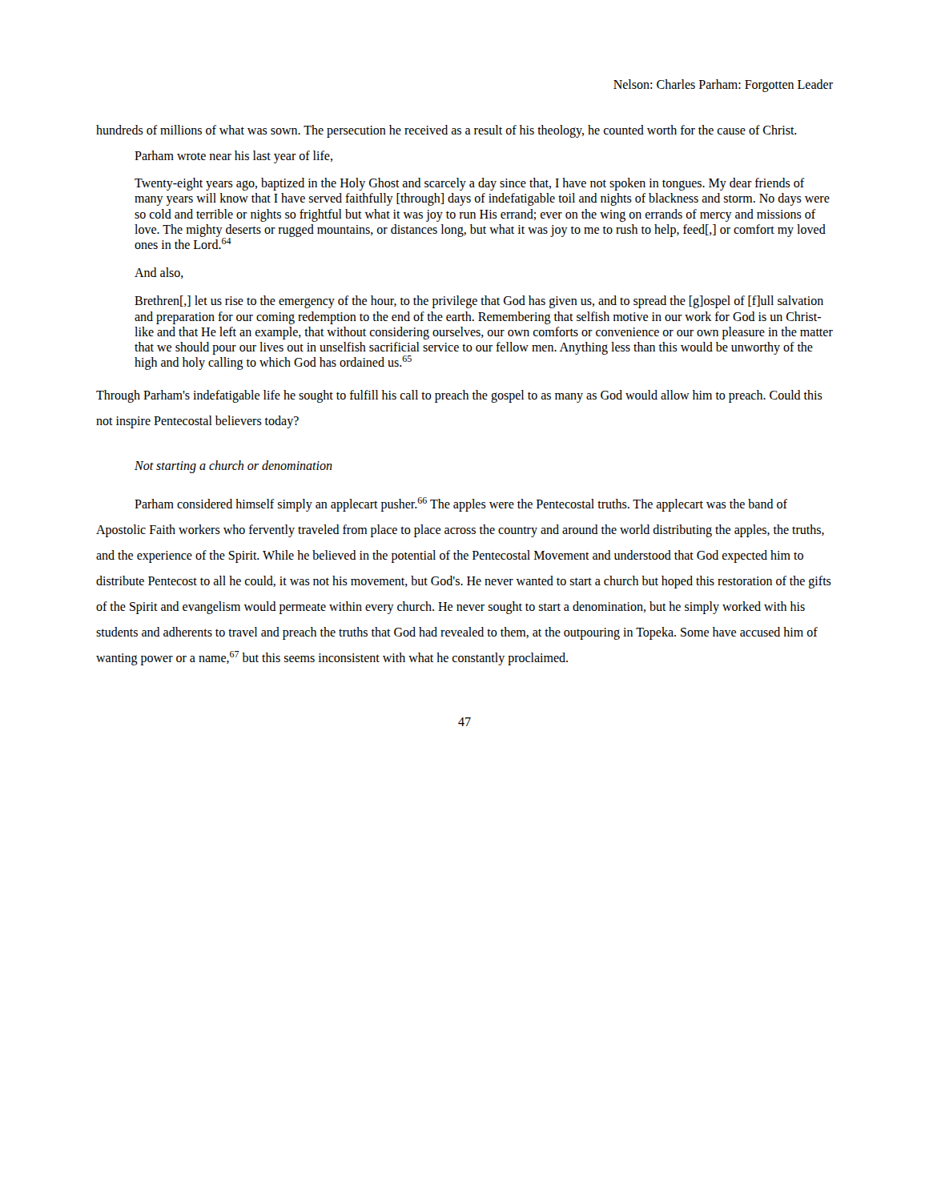Nelson: Charles Parham: Forgotten Leader
hundreds of millions of what was sown. The persecution he received as a result of his theology, he counted worth for the cause of Christ.
Parham wrote near his last year of life,
Twenty-eight years ago, baptized in the Holy Ghost and scarcely a day since that, I have not spoken in tongues. My dear friends of many years will know that I have served faithfully [through] days of indefatigable toil and nights of blackness and storm. No days were so cold and terrible or nights so frightful but what it was joy to run His errand; ever on the wing on errands of mercy and missions of love. The mighty deserts or rugged mountains, or distances long, but what it was joy to me to rush to help, feed[,] or comfort my loved ones in the Lord.64
And also,
Brethren[,] let us rise to the emergency of the hour, to the privilege that God has given us, and to spread the [g]ospel of [f]ull salvation and preparation for our coming redemption to the end of the earth. Remembering that selfish motive in our work for God is un Christ-like and that He left an example, that without considering ourselves, our own comforts or convenience or our own pleasure in the matter that we should pour our lives out in unselfish sacrificial service to our fellow men. Anything less than this would be unworthy of the high and holy calling to which God has ordained us.65
Through Parham's indefatigable life he sought to fulfill his call to preach the gospel to as many as God would allow him to preach. Could this not inspire Pentecostal believers today?
Not starting a church or denomination
Parham considered himself simply an applecart pusher.66 The apples were the Pentecostal truths. The applecart was the band of Apostolic Faith workers who fervently traveled from place to place across the country and around the world distributing the apples, the truths, and the experience of the Spirit. While he believed in the potential of the Pentecostal Movement and understood that God expected him to distribute Pentecost to all he could, it was not his movement, but God's. He never wanted to start a church but hoped this restoration of the gifts of the Spirit and evangelism would permeate within every church. He never sought to start a denomination, but he simply worked with his students and adherents to travel and preach the truths that God had revealed to them, at the outpouring in Topeka. Some have accused him of wanting power or a name,67 but this seems inconsistent with what he constantly proclaimed.
47